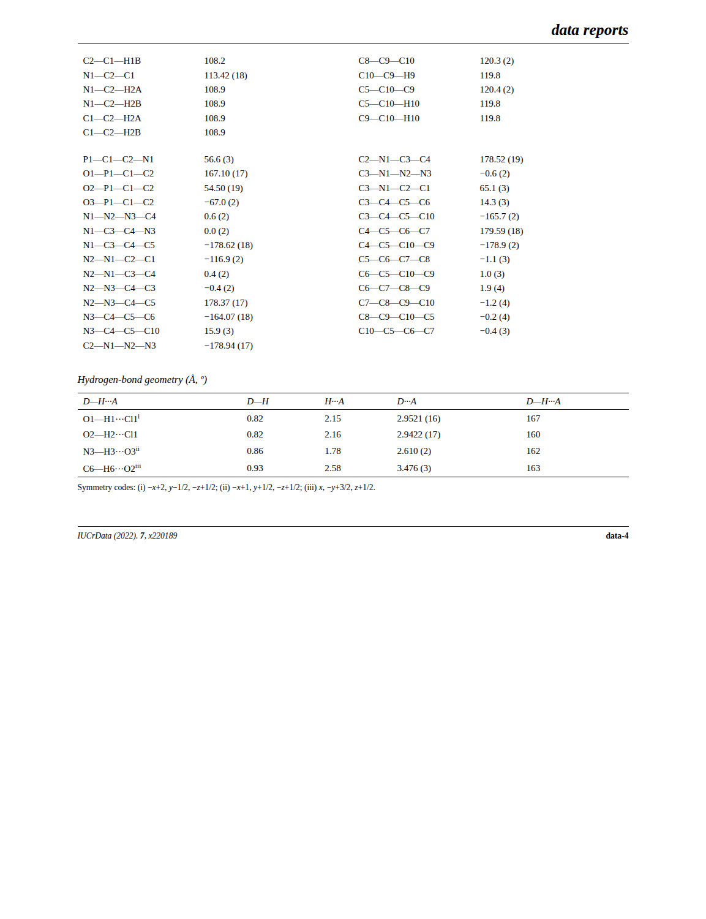data reports
| C2—C1—H1B | 108.2 | C8—C9—C10 | 120.3 (2) |
| N1—C2—C1 | 113.42 (18) | C10—C9—H9 | 119.8 |
| N1—C2—H2A | 108.9 | C5—C10—C9 | 120.4 (2) |
| N1—C2—H2B | 108.9 | C5—C10—H10 | 119.8 |
| C1—C2—H2A | 108.9 | C9—C10—H10 | 119.8 |
| C1—C2—H2B | 108.9 | | |
| P1—C1—C2—N1 | 56.6 (3) | C2—N1—C3—C4 | 178.52 (19) |
| O1—P1—C1—C2 | 167.10 (17) | C3—N1—N2—N3 | −0.6 (2) |
| O2—P1—C1—C2 | 54.50 (19) | C3—N1—C2—C1 | 65.1 (3) |
| O3—P1—C1—C2 | −67.0 (2) | C3—C4—C5—C6 | 14.3 (3) |
| N1—N2—N3—C4 | 0.6 (2) | C3—C4—C5—C10 | −165.7 (2) |
| N1—C3—C4—N3 | 0.0 (2) | C4—C5—C6—C7 | 179.59 (18) |
| N1—C3—C4—C5 | −178.62 (18) | C4—C5—C10—C9 | −178.9 (2) |
| N2—N1—C2—C1 | −116.9 (2) | C5—C6—C7—C8 | −1.1 (3) |
| N2—N1—C3—C4 | 0.4 (2) | C6—C5—C10—C9 | 1.0 (3) |
| N2—N3—C4—C3 | −0.4 (2) | C6—C7—C8—C9 | 1.9 (4) |
| N2—N3—C4—C5 | 178.37 (17) | C7—C8—C9—C10 | −1.2 (4) |
| N3—C4—C5—C6 | −164.07 (18) | C8—C9—C10—C5 | −0.2 (4) |
| N3—C4—C5—C10 | 15.9 (3) | C10—C5—C6—C7 | −0.4 (3) |
| C2—N1—N2—N3 | −178.94 (17) | | |
Hydrogen-bond geometry (Å, º)
| D —H··· A | D —H | H··· A | D ··· A | D —H··· A |
| --- | --- | --- | --- | --- |
| O1—H1···Cl1 i | 0.82 | 2.15 | 2.9521 (16) | 167 |
| O2—H2···Cl1 | 0.82 | 2.16 | 2.9422 (17) | 160 |
| N3—H3···O3 ii | 0.86 | 1.78 | 2.610 (2) | 162 |
| C6—H6···O2 iii | 0.93 | 2.58 | 3.476 (3) | 163 |
Symmetry codes: (i) −x+2, y−1/2, −z+1/2; (ii) −x+1, y+1/2, −z+1/2; (iii) x, −y+3/2, z+1/2.
IUCrData (2022). 7, x220189 data-4